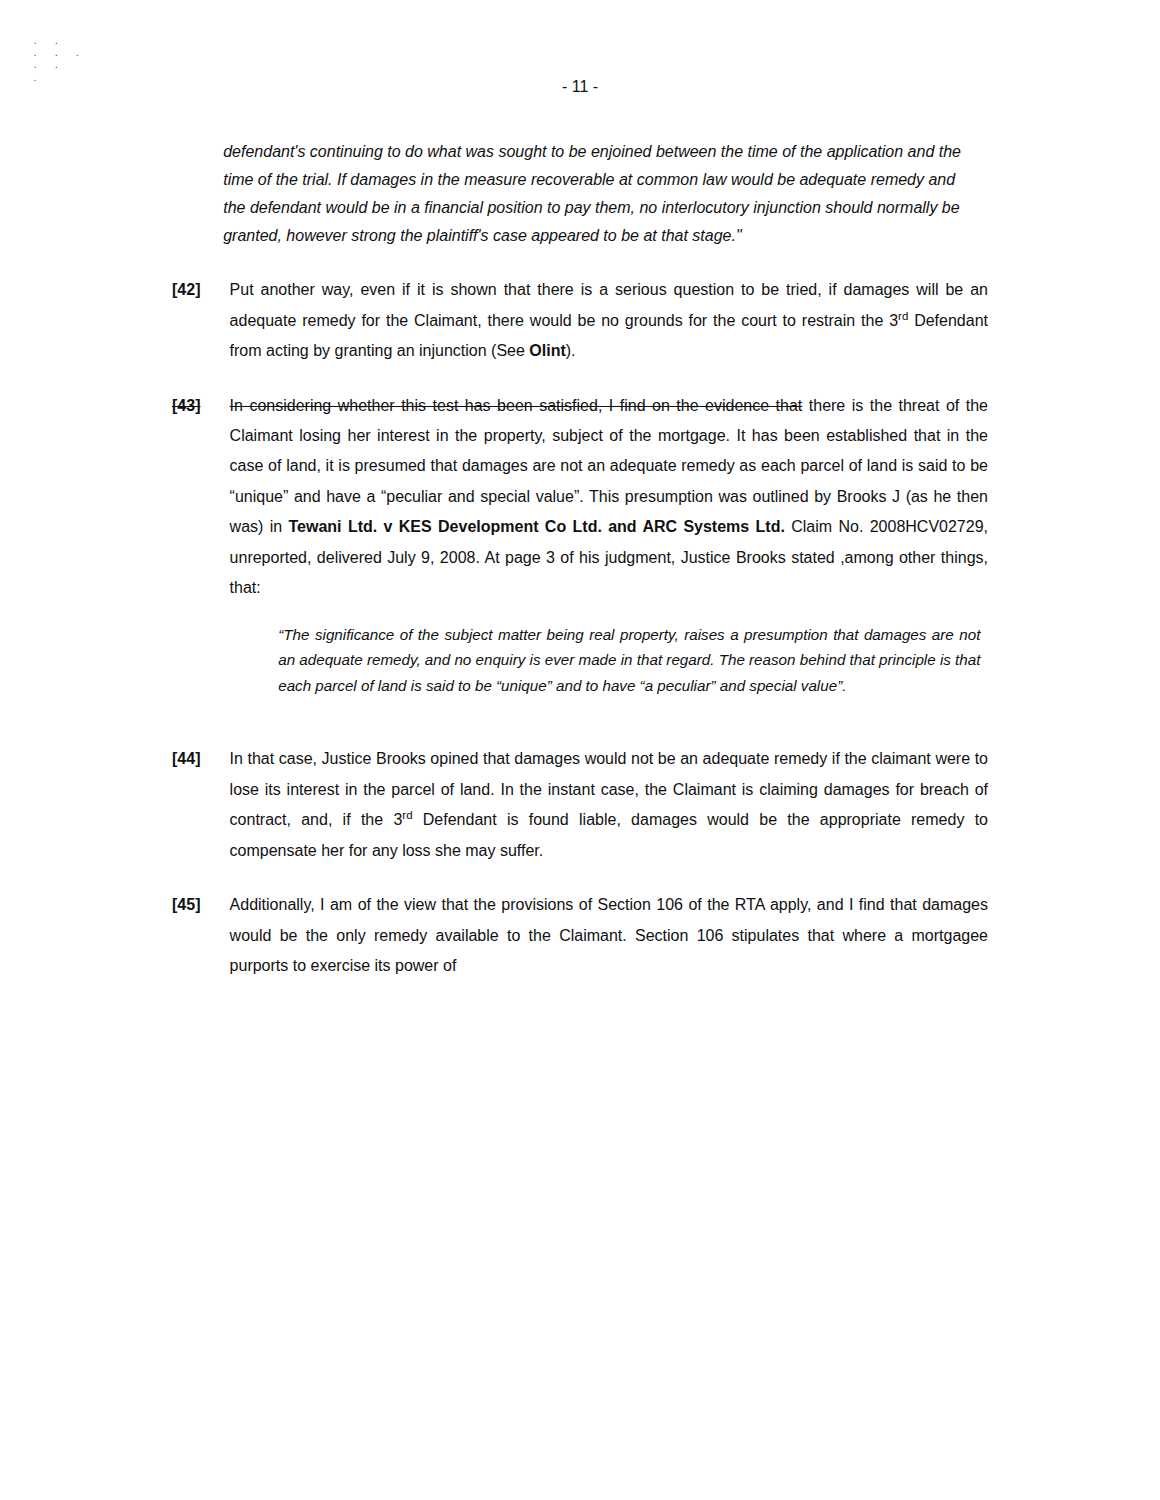. .
. . .
. .
.
- 11 -
defendant's continuing to do what was sought to be enjoined between the time of the application and the time of the trial. If damages in the measure recoverable at common law would be adequate remedy and the defendant would be in a financial position to pay them, no interlocutory injunction should normally be granted, however strong the plaintiff's case appeared to be at that stage."
[42]
Put another way, even if it is shown that there is a serious question to be tried, if damages will be an adequate remedy for the Claimant, there would be no grounds for the court to restrain the 3rd Defendant from acting by granting an injunction (See Olint).
[43]
In considering whether this test has been satisfied, I find on the evidence that there is the threat of the Claimant losing her interest in the property, subject of the mortgage. It has been established that in the case of land, it is presumed that damages are not an adequate remedy as each parcel of land is said to be “unique” and have a “peculiar and special value”. This presumption was outlined by Brooks J (as he then was) in Tewani Ltd. v KES Development Co Ltd. and ARC Systems Ltd. Claim No. 2008HCV02729, unreported, delivered July 9, 2008. At page 3 of his judgment, Justice Brooks stated ,among other things, that:
“The significance of the subject matter being real property, raises a presumption that damages are not an adequate remedy, and no enquiry is ever made in that regard. The reason behind that principle is that each parcel of land is said to be “unique” and to have “a peculiar” and special value”.
[44]
In that case, Justice Brooks opined that damages would not be an adequate remedy if the claimant were to lose its interest in the parcel of land. In the instant case, the Claimant is claiming damages for breach of contract, and, if the 3rd Defendant is found liable, damages would be the appropriate remedy to compensate her for any loss she may suffer.
[45]
Additionally, I am of the view that the provisions of Section 106 of the RTA apply, and I find that damages would be the only remedy available to the Claimant. Section 106 stipulates that where a mortgagee purports to exercise its power of